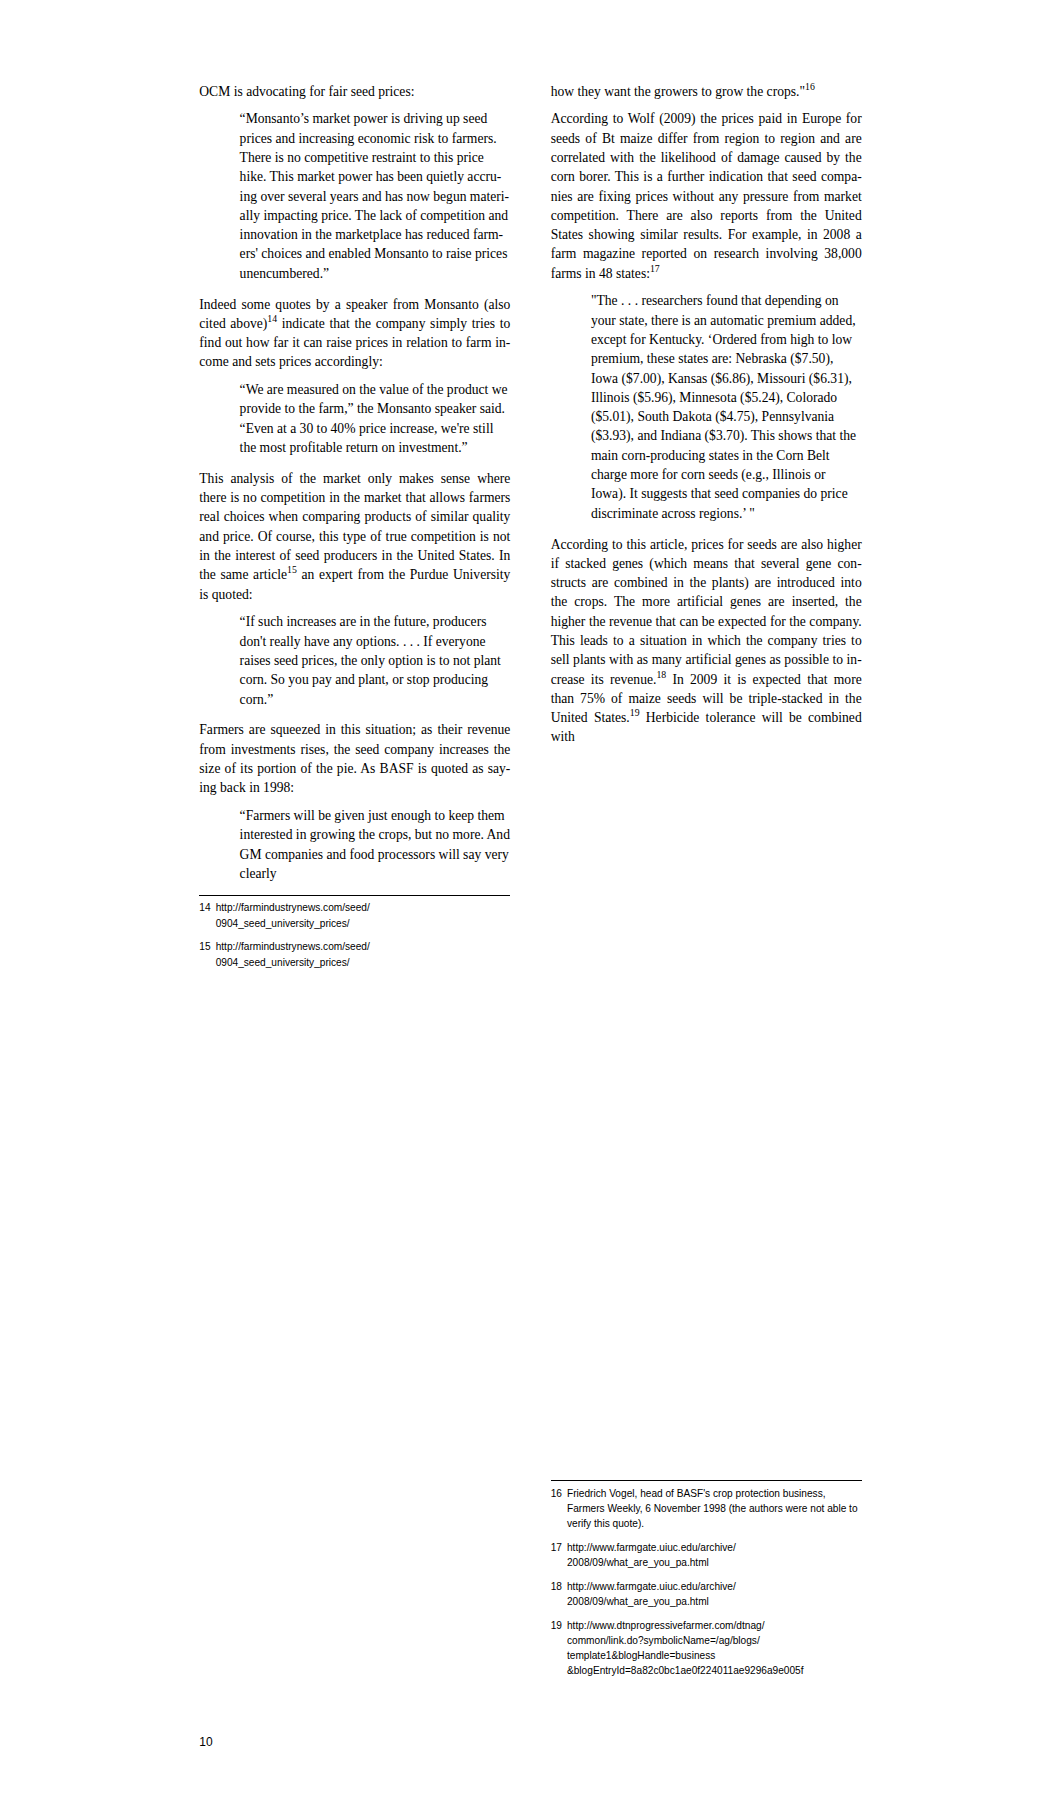OCM is advocating for fair seed prices:
“Monsanto’s market power is driving up seed prices and increasing economic risk to farmers. There is no competitive restraint to this price hike. This market power has been quietly accruing over several years and has now begun materially impacting price. The lack of competition and innovation in the marketplace has reduced farmers' choices and enabled Monsanto to raise prices unencumbered.”
Indeed some quotes by a speaker from Monsanto (also cited above)14 indicate that the company simply tries to find out how far it can raise prices in relation to farm income and sets prices accordingly:
“We are measured on the value of the product we provide to the farm,” the Monsanto speaker said. “Even at a 30 to 40% price increase, we're still the most profitable return on investment.”
This analysis of the market only makes sense where there is no competition in the market that allows farmers real choices when comparing products of similar quality and price. Of course, this type of true competition is not in the interest of seed producers in the United States. In the same article15 an expert from the Purdue University is quoted:
“If such increases are in the future, producers don't really have any options. . . . If everyone raises seed prices, the only option is to not plant corn. So you pay and plant, or stop producing corn.”
Farmers are squeezed in this situation; as their revenue from investments rises, the seed company increases the size of its portion of the pie. As BASF is quoted as saying back in 1998:
“Farmers will be given just enough to keep them interested in growing the crops, but no more. And GM companies and food processors will say very clearly
14
http://farmindustrynews.com/seed/
0904_seed_university_prices/
15
http://farmindustrynews.com/seed/
0904_seed_university_prices/
how they want the growers to grow the crops."16
According to Wolf (2009) the prices paid in Europe for seeds of Bt maize differ from region to region and are correlated with the likelihood of damage caused by the corn borer. This is a further indication that seed companies are fixing prices without any pressure from market competition. There are also reports from the United States showing similar results. For example, in 2008 a farm magazine reported on research involving 38,000 farms in 48 states:17
"The . . . researchers found that depending on your state, there is an automatic premium added, except for Kentucky. ‘Ordered from high to low premium, these states are: Nebraska ($7.50), Iowa ($7.00), Kansas ($6.86), Missouri ($6.31), Illinois ($5.96), Minnesota ($5.24), Colorado ($5.01), South Dakota ($4.75), Pennsylvania ($3.93), and Indiana ($3.70). This shows that the main corn-producing states in the Corn Belt charge more for corn seeds (e.g., Illinois or Iowa). It suggests that seed companies do price discriminate across regions.’ "
According to this article, prices for seeds are also higher if stacked genes (which means that several gene constructs are combined in the plants) are introduced into the crops. The more artificial genes are inserted, the higher the revenue that can be expected for the company. This leads to a situation in which the company tries to sell plants with as many artificial genes as possible to increase its revenue.18 In 2009 it is expected that more than 75% of maize seeds will be triple-stacked in the United States.19 Herbicide tolerance will be combined with
16
Friedrich Vogel, head of BASF's crop protection business, Farmers Weekly, 6 November 1998 (the authors were not able to verify this quote).
17
http://www.farmgate.uiuc.edu/archive/
2008/09/what_are_you_pa.html
18
http://www.farmgate.uiuc.edu/archive/
2008/09/what_are_you_pa.html
19
http://www.dtnprogressivefarmer.com/dtnag/
common/link.do?symbolicName=/ag/blogs/
template1&blogHandle=business
&blogEntryId=8a82c0bc1ae0f224011ae9296a9e005f
10